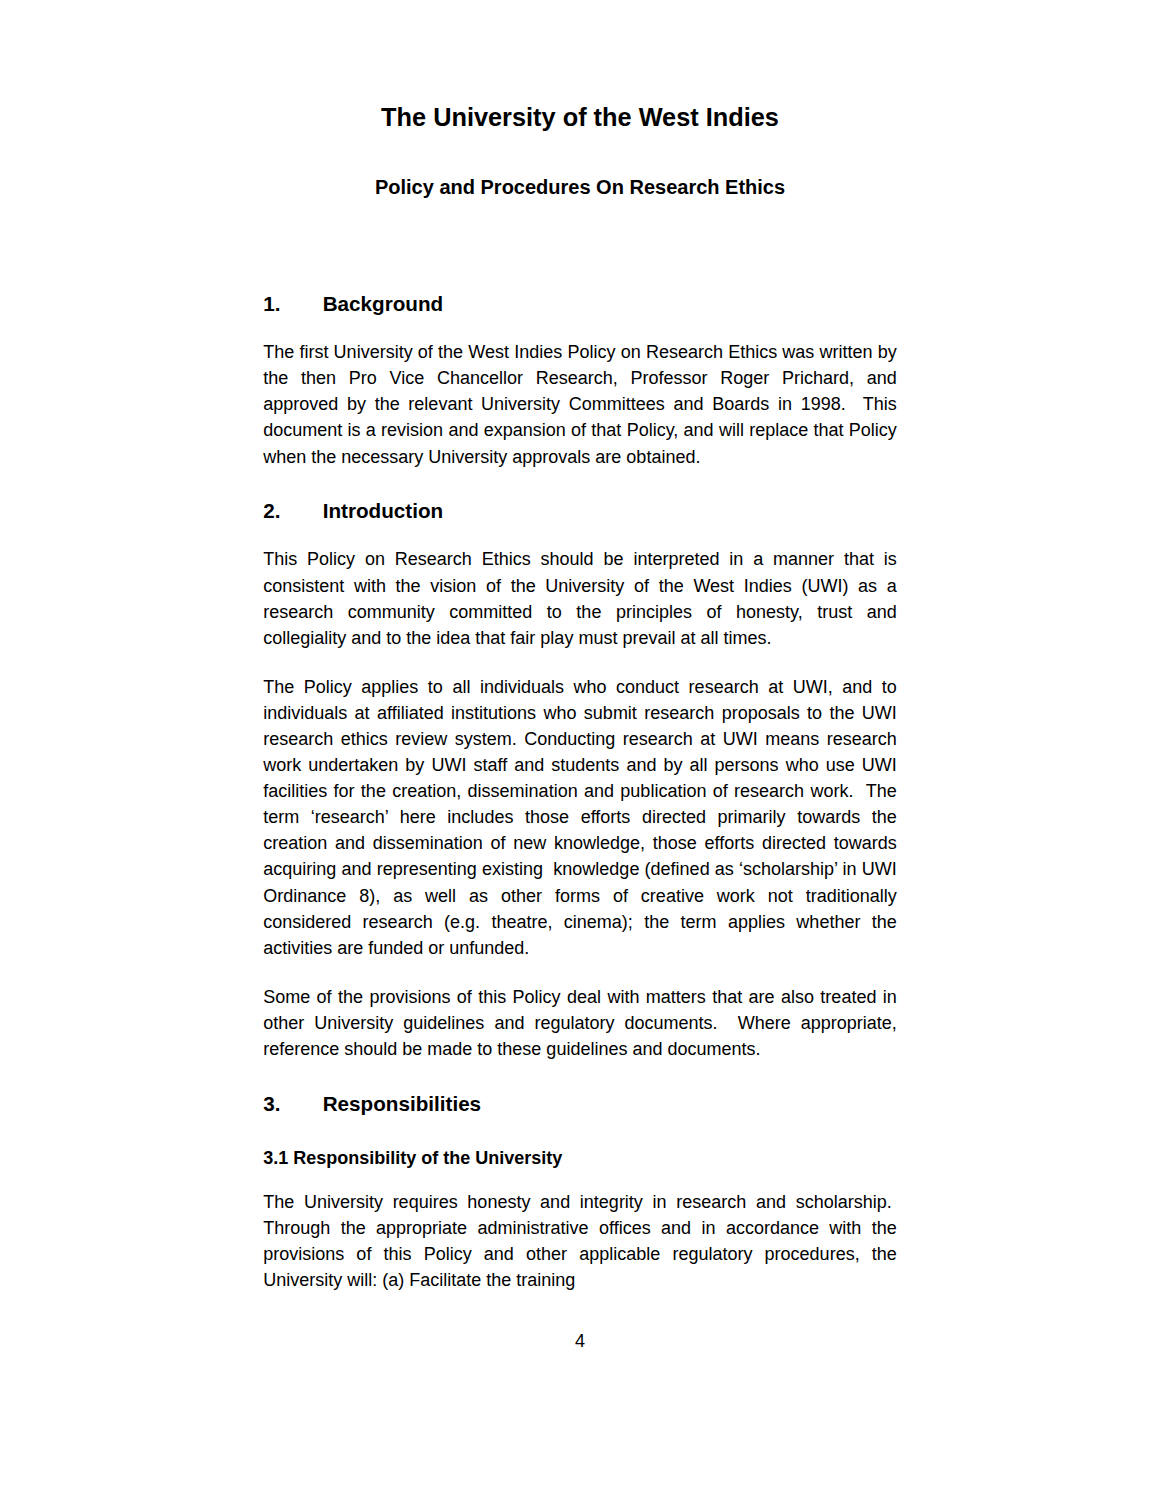The University of the West Indies
Policy and Procedures On Research Ethics
1. Background
The first University of the West Indies Policy on Research Ethics was written by the then Pro Vice Chancellor Research, Professor Roger Prichard, and approved by the relevant University Committees and Boards in 1998. This document is a revision and expansion of that Policy, and will replace that Policy when the necessary University approvals are obtained.
2. Introduction
This Policy on Research Ethics should be interpreted in a manner that is consistent with the vision of the University of the West Indies (UWI) as a research community committed to the principles of honesty, trust and collegiality and to the idea that fair play must prevail at all times.
The Policy applies to all individuals who conduct research at UWI, and to individuals at affiliated institutions who submit research proposals to the UWI research ethics review system. Conducting research at UWI means research work undertaken by UWI staff and students and by all persons who use UWI facilities for the creation, dissemination and publication of research work. The term ‘research’ here includes those efforts directed primarily towards the creation and dissemination of new knowledge, those efforts directed towards acquiring and representing existing knowledge (defined as ‘scholarship’ in UWI Ordinance 8), as well as other forms of creative work not traditionally considered research (e.g. theatre, cinema); the term applies whether the activities are funded or unfunded.
Some of the provisions of this Policy deal with matters that are also treated in other University guidelines and regulatory documents. Where appropriate, reference should be made to these guidelines and documents.
3. Responsibilities
3.1 Responsibility of the University
The University requires honesty and integrity in research and scholarship. Through the appropriate administrative offices and in accordance with the provisions of this Policy and other applicable regulatory procedures, the University will: (a) Facilitate the training
4